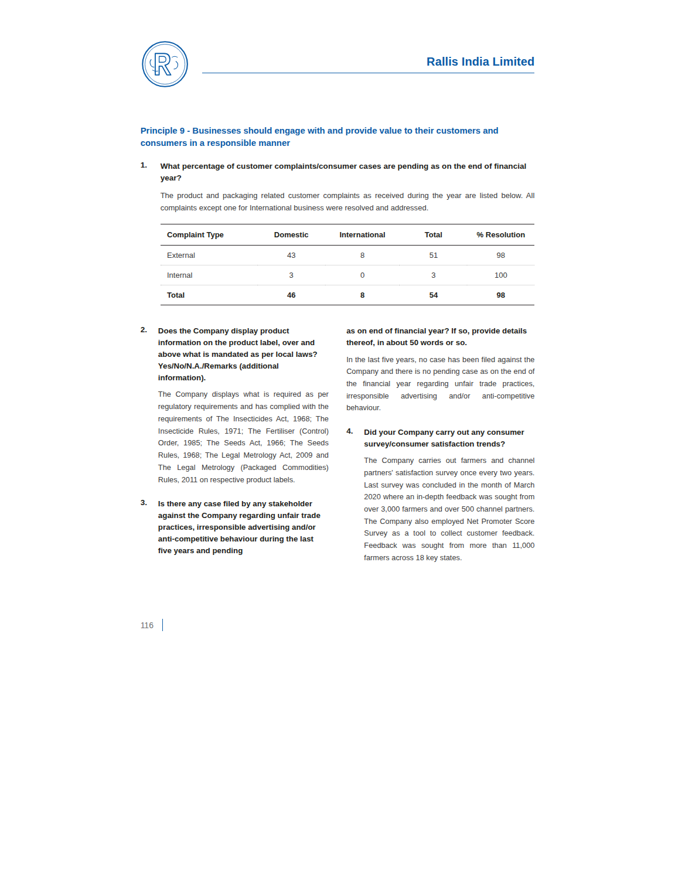Rallis India Limited
Principle 9 - Businesses should engage with and provide value to their customers and consumers in a responsible manner
1.
What percentage of customer complaints/consumer cases are pending as on the end of financial year?
The product and packaging related customer complaints as received during the year are listed below. All complaints except one for International business were resolved and addressed.
| Complaint Type | Domestic | International | Total | % Resolution |
| --- | --- | --- | --- | --- |
| External | 43 | 8 | 51 | 98 |
| Internal | 3 | 0 | 3 | 100 |
| Total | 46 | 8 | 54 | 98 |
2.
Does the Company display product information on the product label, over and above what is mandated as per local laws? Yes/No/N.A./Remarks (additional information).
The Company displays what is required as per regulatory requirements and has complied with the requirements of The Insecticides Act, 1968; The Insecticide Rules, 1971; The Fertiliser (Control) Order, 1985; The Seeds Act, 1966; The Seeds Rules, 1968; The Legal Metrology Act, 2009 and The Legal Metrology (Packaged Commodities) Rules, 2011 on respective product labels.
3.
Is there any case filed by any stakeholder against the Company regarding unfair trade practices, irresponsible advertising and/or anti-competitive behaviour during the last five years and pending
as on end of financial year? If so, provide details thereof, in about 50 words or so.
In the last five years, no case has been filed against the Company and there is no pending case as on the end of the financial year regarding unfair trade practices, irresponsible advertising and/or anti-competitive behaviour.
4.
Did your Company carry out any consumer survey/consumer satisfaction trends?
The Company carries out farmers and channel partners' satisfaction survey once every two years. Last survey was concluded in the month of March 2020 where an in-depth feedback was sought from over 3,000 farmers and over 500 channel partners. The Company also employed Net Promoter Score Survey as a tool to collect customer feedback. Feedback was sought from more than 11,000 farmers across 18 key states.
116